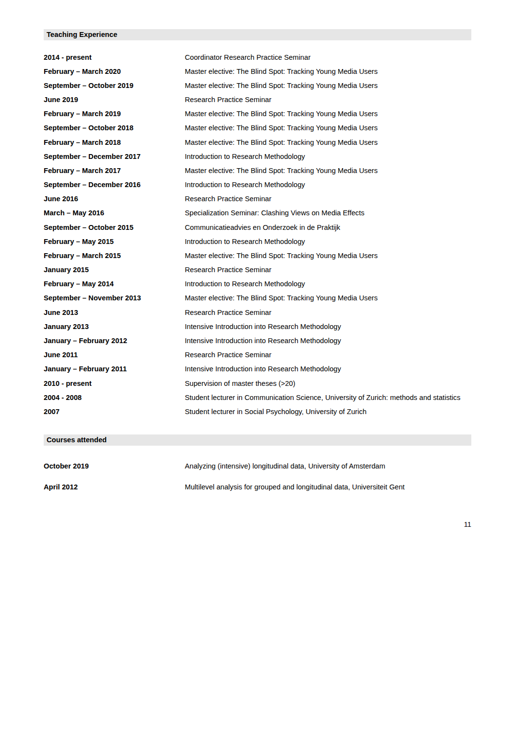Teaching Experience
| 2014 - present | Coordinator Research Practice Seminar |
| February – March 2020 | Master elective: The Blind Spot: Tracking Young Media Users |
| September – October 2019 | Master elective: The Blind Spot: Tracking Young Media Users |
| June 2019 | Research Practice Seminar |
| February – March 2019 | Master elective: The Blind Spot: Tracking Young Media Users |
| September – October 2018 | Master elective: The Blind Spot: Tracking Young Media Users |
| February – March 2018 | Master elective: The Blind Spot: Tracking Young Media Users |
| September – December 2017 | Introduction to Research Methodology |
| February – March 2017 | Master elective: The Blind Spot: Tracking Young Media Users |
| September – December 2016 | Introduction to Research Methodology |
| June 2016 | Research Practice Seminar |
| March – May 2016 | Specialization Seminar: Clashing Views on Media Effects |
| September – October 2015 | Communicatieadvies en Onderzoek in de Praktijk |
| February – May 2015 | Introduction to Research Methodology |
| February – March 2015 | Master elective: The Blind Spot: Tracking Young Media Users |
| January 2015 | Research Practice Seminar |
| February – May 2014 | Introduction to Research Methodology |
| September – November 2013 | Master elective: The Blind Spot: Tracking Young Media Users |
| June 2013 | Research Practice Seminar |
| January 2013 | Intensive Introduction into Research Methodology |
| January – February 2012 | Intensive Introduction into Research Methodology |
| June 2011 | Research Practice Seminar |
| January – February 2011 | Intensive Introduction into Research Methodology |
| 2010 - present | Supervision of master theses (>20) |
| 2004 - 2008 | Student lecturer in Communication Science, University of Zurich: methods and statistics |
| 2007 | Student lecturer in Social Psychology, University of Zurich |
Courses attended
| October 2019 | Analyzing (intensive) longitudinal data, University of Amsterdam |
| April 2012 | Multilevel analysis for grouped and longitudinal data, Universiteit Gent |
11